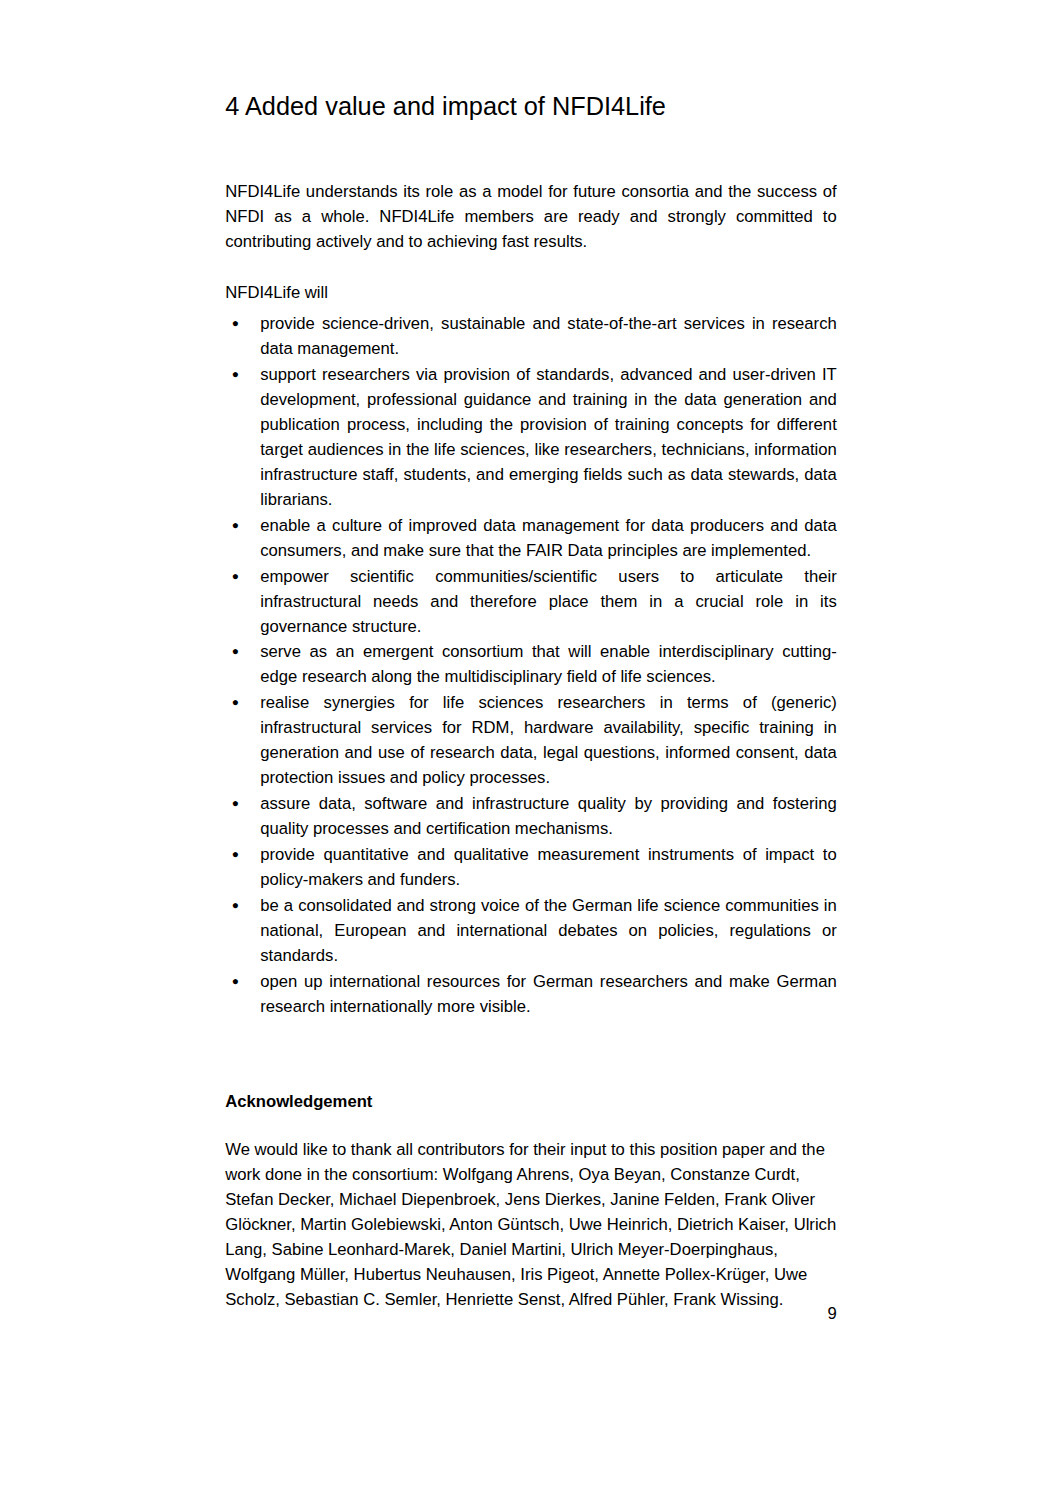4 Added value and impact of NFDI4Life
NFDI4Life understands its role as a model for future consortia and the success of NFDI as a whole. NFDI4Life members are ready and strongly committed to contributing actively and to achieving fast results.
NFDI4Life will
provide science-driven, sustainable and state-of-the-art services in research data management.
support researchers via provision of standards, advanced and user-driven IT development, professional guidance and training in the data generation and publication process, including the provision of training concepts for different target audiences in the life sciences, like researchers, technicians, information infrastructure staff, students, and emerging fields such as data stewards, data librarians.
enable a culture of improved data management for data producers and data consumers, and make sure that the FAIR Data principles are implemented.
empower scientific communities/scientific users to articulate their infrastructural needs and therefore place them in a crucial role in its governance structure.
serve as an emergent consortium that will enable interdisciplinary cutting-edge research along the multidisciplinary field of life sciences.
realise synergies for life sciences researchers in terms of (generic) infrastructural services for RDM, hardware availability, specific training in generation and use of research data, legal questions, informed consent, data protection issues and policy processes.
assure data, software and infrastructure quality by providing and fostering quality processes and certification mechanisms.
provide quantitative and qualitative measurement instruments of impact to policy-makers and funders.
be a consolidated and strong voice of the German life science communities in national, European and international debates on policies, regulations or standards.
open up international resources for German researchers and make German research internationally more visible.
Acknowledgement
We would like to thank all contributors for their input to this position paper and the work done in the consortium: Wolfgang Ahrens, Oya Beyan, Constanze Curdt, Stefan Decker, Michael Diepenbroek, Jens Dierkes, Janine Felden, Frank Oliver Glöckner, Martin Golebiewski, Anton Güntsch, Uwe Heinrich, Dietrich Kaiser, Ulrich Lang, Sabine Leonhard-Marek, Daniel Martini, Ulrich Meyer-Doerpinghaus, Wolfgang Müller, Hubertus Neuhausen, Iris Pigeot, Annette Pollex-Krüger, Uwe Scholz, Sebastian C. Semler, Henriette Senst, Alfred Pühler, Frank Wissing.
9